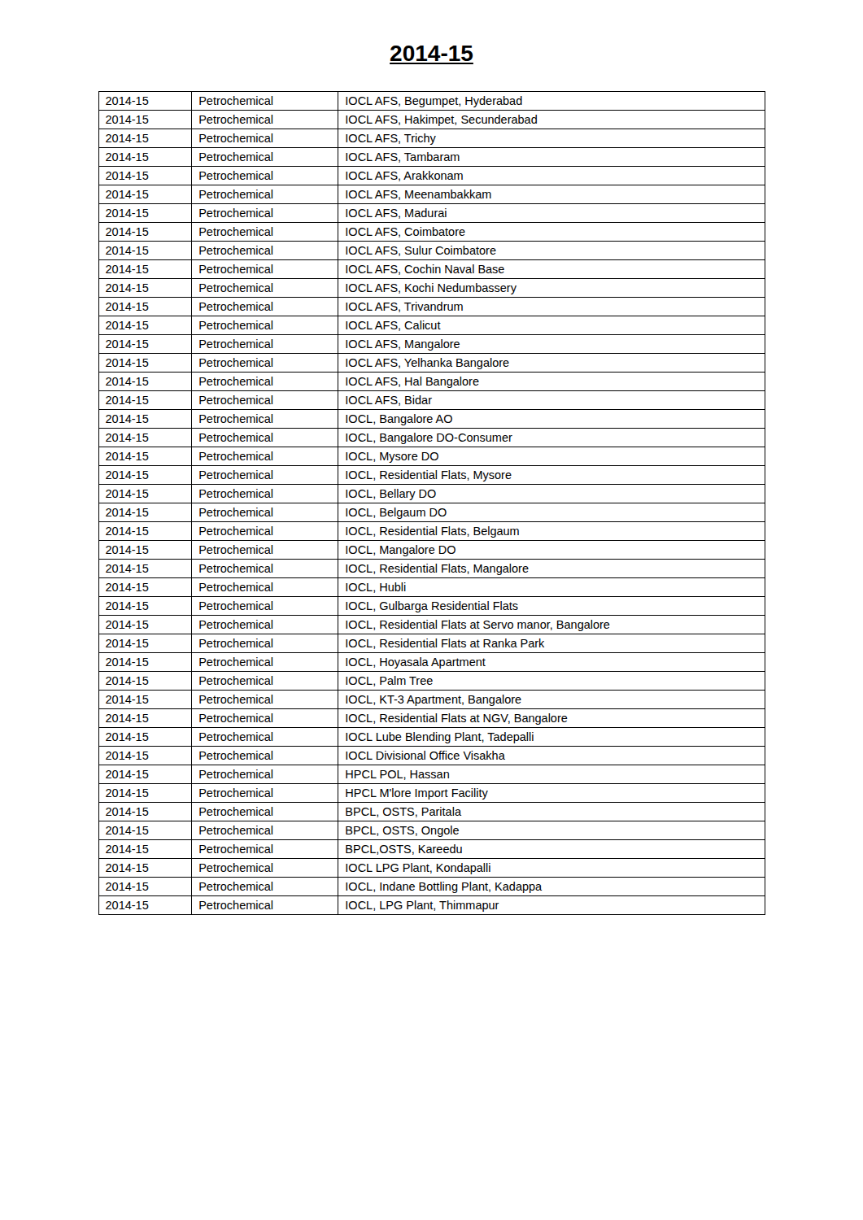2014-15
| 2014-15 | Petrochemical | IOCL AFS, Begumpet, Hyderabad |
| 2014-15 | Petrochemical | IOCL AFS, Hakimpet, Secunderabad |
| 2014-15 | Petrochemical | IOCL AFS, Trichy |
| 2014-15 | Petrochemical | IOCL AFS, Tambaram |
| 2014-15 | Petrochemical | IOCL AFS, Arakkonam |
| 2014-15 | Petrochemical | IOCL AFS, Meenambakkam |
| 2014-15 | Petrochemical | IOCL AFS, Madurai |
| 2014-15 | Petrochemical | IOCL AFS, Coimbatore |
| 2014-15 | Petrochemical | IOCL AFS, Sulur Coimbatore |
| 2014-15 | Petrochemical | IOCL AFS, Cochin Naval Base |
| 2014-15 | Petrochemical | IOCL AFS, Kochi Nedumbassery |
| 2014-15 | Petrochemical | IOCL AFS, Trivandrum |
| 2014-15 | Petrochemical | IOCL AFS, Calicut |
| 2014-15 | Petrochemical | IOCL AFS, Mangalore |
| 2014-15 | Petrochemical | IOCL AFS, Yelhanka Bangalore |
| 2014-15 | Petrochemical | IOCL AFS, Hal Bangalore |
| 2014-15 | Petrochemical | IOCL AFS, Bidar |
| 2014-15 | Petrochemical | IOCL, Bangalore AO |
| 2014-15 | Petrochemical | IOCL, Bangalore DO-Consumer |
| 2014-15 | Petrochemical | IOCL, Mysore DO |
| 2014-15 | Petrochemical | IOCL, Residential Flats, Mysore |
| 2014-15 | Petrochemical | IOCL, Bellary DO |
| 2014-15 | Petrochemical | IOCL, Belgaum DO |
| 2014-15 | Petrochemical | IOCL, Residential Flats, Belgaum |
| 2014-15 | Petrochemical | IOCL, Mangalore DO |
| 2014-15 | Petrochemical | IOCL, Residential Flats, Mangalore |
| 2014-15 | Petrochemical | IOCL, Hubli |
| 2014-15 | Petrochemical | IOCL, Gulbarga Residential Flats |
| 2014-15 | Petrochemical | IOCL, Residential Flats at Servo manor, Bangalore |
| 2014-15 | Petrochemical | IOCL, Residential Flats at Ranka Park |
| 2014-15 | Petrochemical | IOCL, Hoyasala Apartment |
| 2014-15 | Petrochemical | IOCL, Palm Tree |
| 2014-15 | Petrochemical | IOCL, KT-3 Apartment, Bangalore |
| 2014-15 | Petrochemical | IOCL, Residential Flats at NGV, Bangalore |
| 2014-15 | Petrochemical | IOCL Lube Blending Plant, Tadepalli |
| 2014-15 | Petrochemical | IOCL Divisional Office Visakha |
| 2014-15 | Petrochemical | HPCL POL, Hassan |
| 2014-15 | Petrochemical | HPCL M'lore Import Facility |
| 2014-15 | Petrochemical | BPCL, OSTS, Paritala |
| 2014-15 | Petrochemical | BPCL, OSTS, Ongole |
| 2014-15 | Petrochemical | BPCL,OSTS, Kareedu |
| 2014-15 | Petrochemical | IOCL LPG Plant, Kondapalli |
| 2014-15 | Petrochemical | IOCL, Indane Bottling Plant, Kadappa |
| 2014-15 | Petrochemical | IOCL, LPG Plant, Thimmapur |